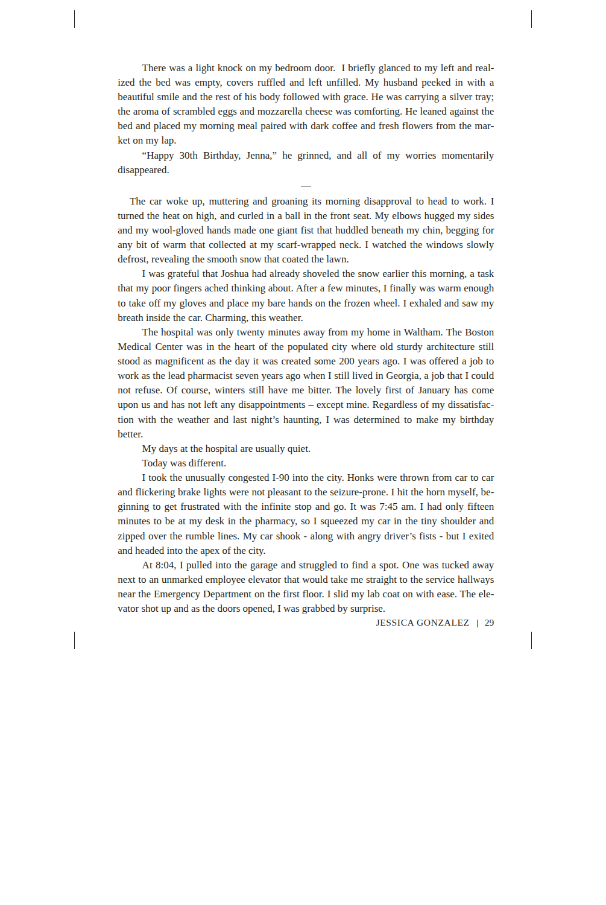There was a light knock on my bedroom door. I briefly glanced to my left and realized the bed was empty, covers ruffled and left unfilled. My husband peeked in with a beautiful smile and the rest of his body followed with grace. He was carrying a silver tray; the aroma of scrambled eggs and mozzarella cheese was comforting. He leaned against the bed and placed my morning meal paired with dark coffee and fresh flowers from the market on my lap.
“Happy 30th Birthday, Jenna,” he grinned, and all of my worries momentarily disappeared.
The car woke up, muttering and groaning its morning disapproval to head to work. I turned the heat on high, and curled in a ball in the front seat. My elbows hugged my sides and my wool-gloved hands made one giant fist that huddled beneath my chin, begging for any bit of warm that collected at my scarf-wrapped neck. I watched the windows slowly defrost, revealing the smooth snow that coated the lawn.
I was grateful that Joshua had already shoveled the snow earlier this morning, a task that my poor fingers ached thinking about. After a few minutes, I finally was warm enough to take off my gloves and place my bare hands on the frozen wheel. I exhaled and saw my breath inside the car. Charming, this weather.
The hospital was only twenty minutes away from my home in Waltham. The Boston Medical Center was in the heart of the populated city where old sturdy architecture still stood as magnificent as the day it was created some 200 years ago. I was offered a job to work as the lead pharmacist seven years ago when I still lived in Georgia, a job that I could not refuse. Of course, winters still have me bitter. The lovely first of January has come upon us and has not left any disappointments – except mine. Regardless of my dissatisfaction with the weather and last night’s haunting, I was determined to make my birthday better.
My days at the hospital are usually quiet.
Today was different.
I took the unusually congested I-90 into the city. Honks were thrown from car to car and flickering brake lights were not pleasant to the seizure-prone. I hit the horn myself, beginning to get frustrated with the infinite stop and go. It was 7:45 am. I had only fifteen minutes to be at my desk in the pharmacy, so I squeezed my car in the tiny shoulder and zipped over the rumble lines. My car shook - along with angry driver’s fists - but I exited and headed into the apex of the city.
At 8:04, I pulled into the garage and struggled to find a spot. One was tucked away next to an unmarked employee elevator that would take me straight to the service hallways near the Emergency Department on the first floor. I slid my lab coat on with ease. The elevator shot up and as the doors opened, I was grabbed by surprise.
JESSICA GONZALEZ|29